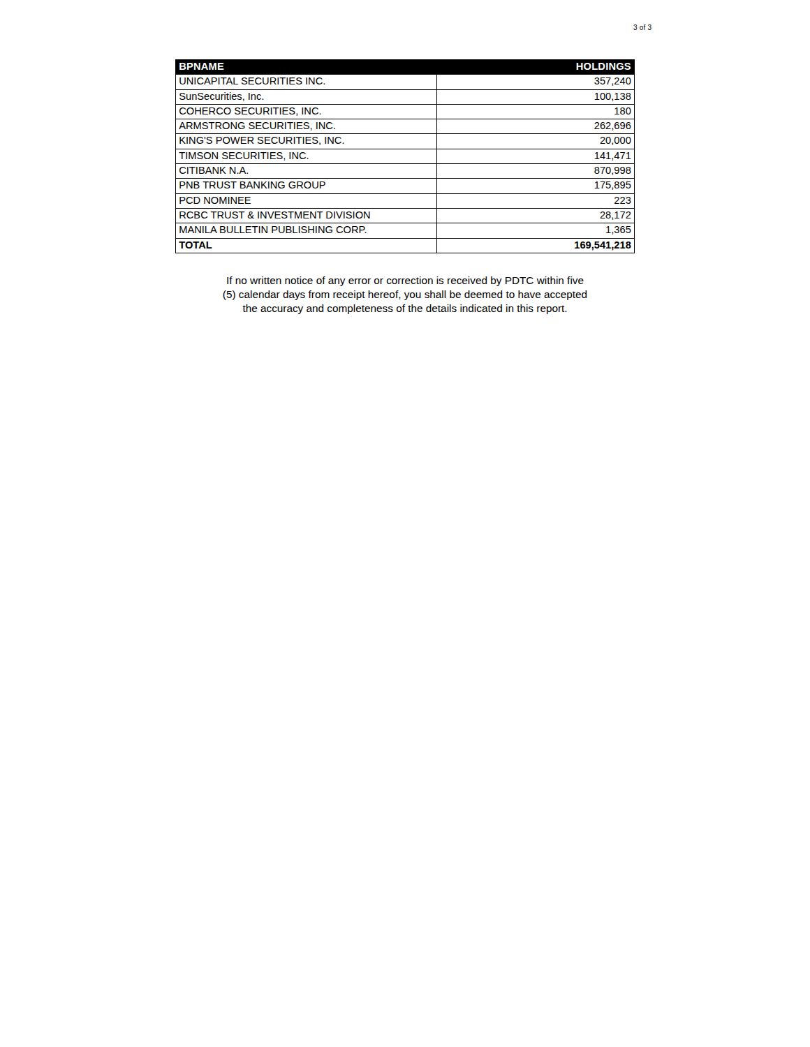3 of 3
| BPNAME | HOLDINGS |
| --- | --- |
| UNICAPITAL SECURITIES INC. | 357,240 |
| SunSecurities, Inc. | 100,138 |
| COHERCO SECURITIES, INC. | 180 |
| ARMSTRONG SECURITIES, INC. | 262,696 |
| KING'S POWER SECURITIES, INC. | 20,000 |
| TIMSON SECURITIES, INC. | 141,471 |
| CITIBANK N.A. | 870,998 |
| PNB TRUST BANKING GROUP | 175,895 |
| PCD NOMINEE | 223 |
| RCBC TRUST & INVESTMENT DIVISION | 28,172 |
| MANILA BULLETIN PUBLISHING CORP. | 1,365 |
| TOTAL | 169,541,218 |
If no written notice of any error or correction is received by PDTC within five (5) calendar days from receipt hereof, you shall be deemed to have accepted the accuracy and completeness of the details indicated in this report.